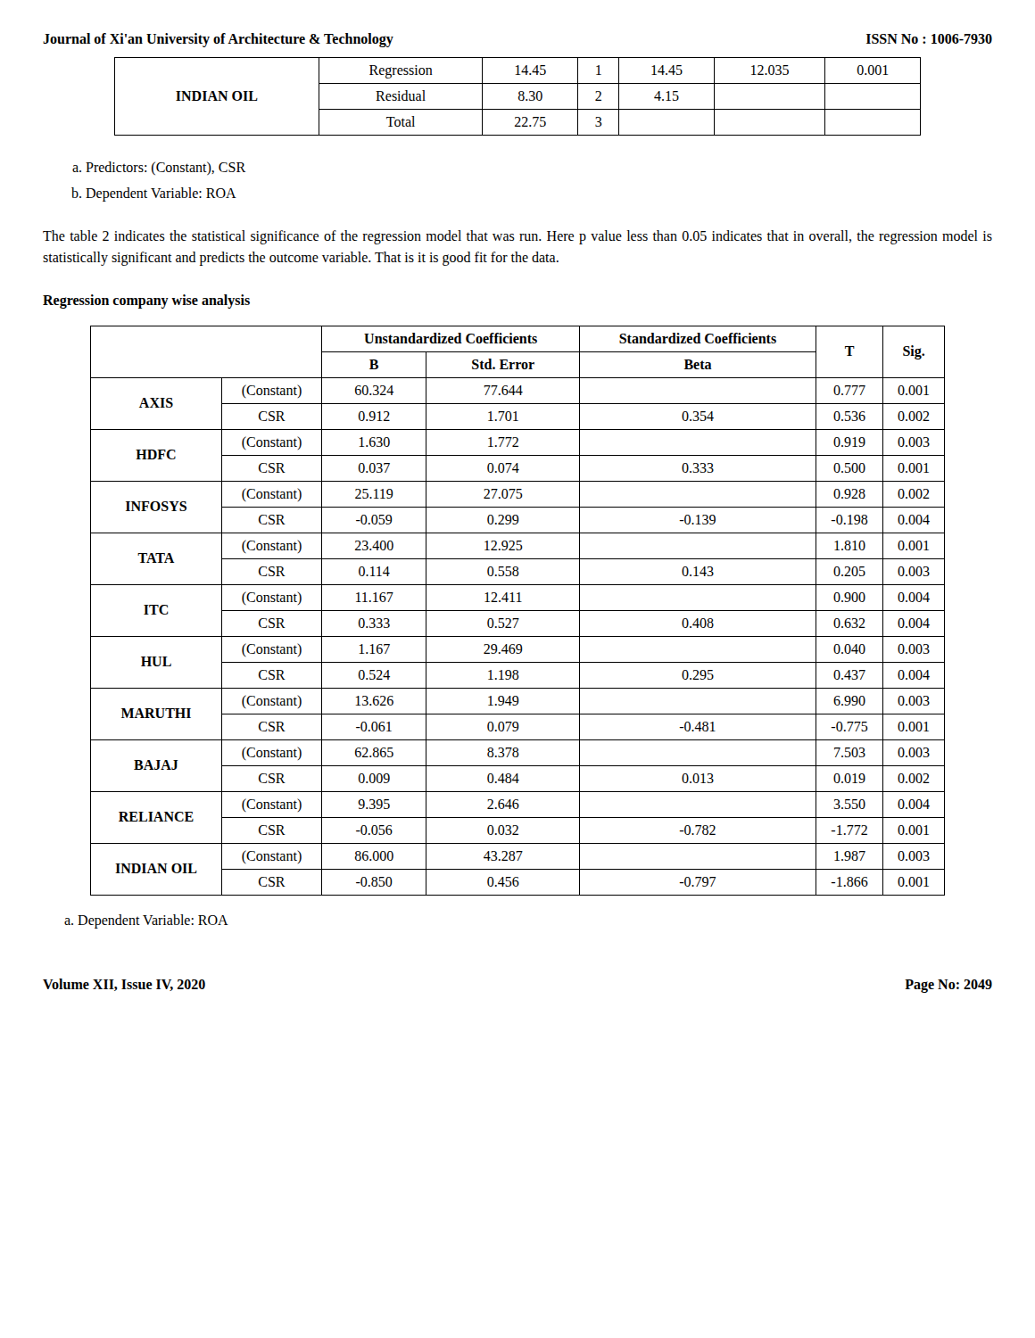Journal of Xi'an University of Architecture & Technology ISSN No : 1006-7930
| INDIAN OIL | Regression | 14.45 | 1 | 14.45 | 12.035 | 0.001 |
| Residual | 8.30 | 2 | 4.15 | | |
| Total | 22.75 | 3 | | | |
Predictors: (Constant), CSR
Dependent Variable: ROA
The table 2 indicates the statistical significance of the regression model that was run. Here p value less than 0.05 indicates that in overall, the regression model is statistically significant and predicts the outcome variable. That is it is good fit for the data.
Regression company wise analysis
| | Unstandardized Coefficients | Standardized Coefficients | T | Sig. |
| --- | --- | --- | --- | --- |
| B | Std. Error | Beta |
| AXIS | (Constant) | 60.324 | 77.644 | | 0.777 | 0.001 |
| CSR | 0.912 | 1.701 | 0.354 | 0.536 | 0.002 |
| HDFC | (Constant) | 1.630 | 1.772 | | 0.919 | 0.003 |
| CSR | 0.037 | 0.074 | 0.333 | 0.500 | 0.001 |
| INFOSYS | (Constant) | 25.119 | 27.075 | | 0.928 | 0.002 |
| CSR | -0.059 | 0.299 | -0.139 | -0.198 | 0.004 |
| TATA | (Constant) | 23.400 | 12.925 | | 1.810 | 0.001 |
| CSR | 0.114 | 0.558 | 0.143 | 0.205 | 0.003 |
| ITC | (Constant) | 11.167 | 12.411 | | 0.900 | 0.004 |
| CSR | 0.333 | 0.527 | 0.408 | 0.632 | 0.004 |
| HUL | (Constant) | 1.167 | 29.469 | | 0.040 | 0.003 |
| CSR | 0.524 | 1.198 | 0.295 | 0.437 | 0.004 |
| MARUTHI | (Constant) | 13.626 | 1.949 | | 6.990 | 0.003 |
| CSR | -0.061 | 0.079 | -0.481 | -0.775 | 0.001 |
| BAJAJ | (Constant) | 62.865 | 8.378 | | 7.503 | 0.003 |
| CSR | 0.009 | 0.484 | 0.013 | 0.019 | 0.002 |
| RELIANCE | (Constant) | 9.395 | 2.646 | | 3.550 | 0.004 |
| CSR | -0.056 | 0.032 | -0.782 | -1.772 | 0.001 |
| INDIAN OIL | (Constant) | 86.000 | 43.287 | | 1.987 | 0.003 |
| CSR | -0.850 | 0.456 | -0.797 | -1.866 | 0.001 |
a. Dependent Variable: ROA
Volume XII, Issue IV, 2020 Page No: 2049